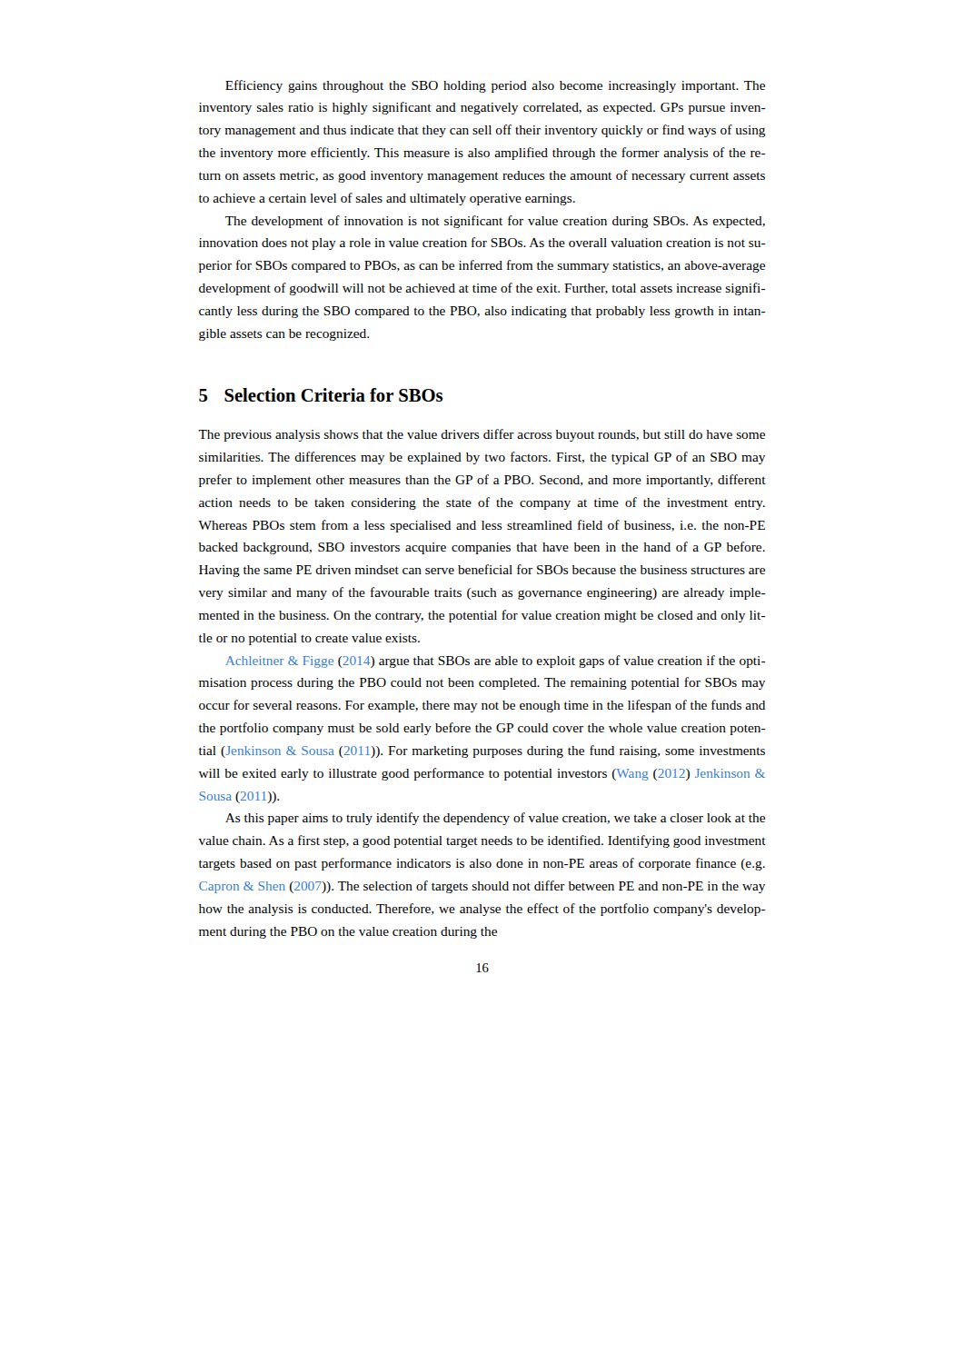Efficiency gains throughout the SBO holding period also become increasingly important. The inventory sales ratio is highly significant and negatively correlated, as expected. GPs pursue inventory management and thus indicate that they can sell off their inventory quickly or find ways of using the inventory more efficiently. This measure is also amplified through the former analysis of the return on assets metric, as good inventory management reduces the amount of necessary current assets to achieve a certain level of sales and ultimately operative earnings.
The development of innovation is not significant for value creation during SBOs. As expected, innovation does not play a role in value creation for SBOs. As the overall valuation creation is not superior for SBOs compared to PBOs, as can be inferred from the summary statistics, an above-average development of goodwill will not be achieved at time of the exit. Further, total assets increase significantly less during the SBO compared to the PBO, also indicating that probably less growth in intangible assets can be recognized.
5 Selection Criteria for SBOs
The previous analysis shows that the value drivers differ across buyout rounds, but still do have some similarities. The differences may be explained by two factors. First, the typical GP of an SBO may prefer to implement other measures than the GP of a PBO. Second, and more importantly, different action needs to be taken considering the state of the company at time of the investment entry. Whereas PBOs stem from a less specialised and less streamlined field of business, i.e. the non-PE backed background, SBO investors acquire companies that have been in the hand of a GP before. Having the same PE driven mindset can serve beneficial for SBOs because the business structures are very similar and many of the favourable traits (such as governance engineering) are already implemented in the business. On the contrary, the potential for value creation might be closed and only little or no potential to create value exists.
Achleitner & Figge (2014) argue that SBOs are able to exploit gaps of value creation if the optimisation process during the PBO could not been completed. The remaining potential for SBOs may occur for several reasons. For example, there may not be enough time in the lifespan of the funds and the portfolio company must be sold early before the GP could cover the whole value creation potential (Jenkinson & Sousa (2011)). For marketing purposes during the fund raising, some investments will be exited early to illustrate good performance to potential investors (Wang (2012) Jenkinson & Sousa (2011)).
As this paper aims to truly identify the dependency of value creation, we take a closer look at the value chain. As a first step, a good potential target needs to be identified. Identifying good investment targets based on past performance indicators is also done in non-PE areas of corporate finance (e.g. Capron & Shen (2007)). The selection of targets should not differ between PE and non-PE in the way how the analysis is conducted. Therefore, we analyse the effect of the portfolio company's development during the PBO on the value creation during the
16